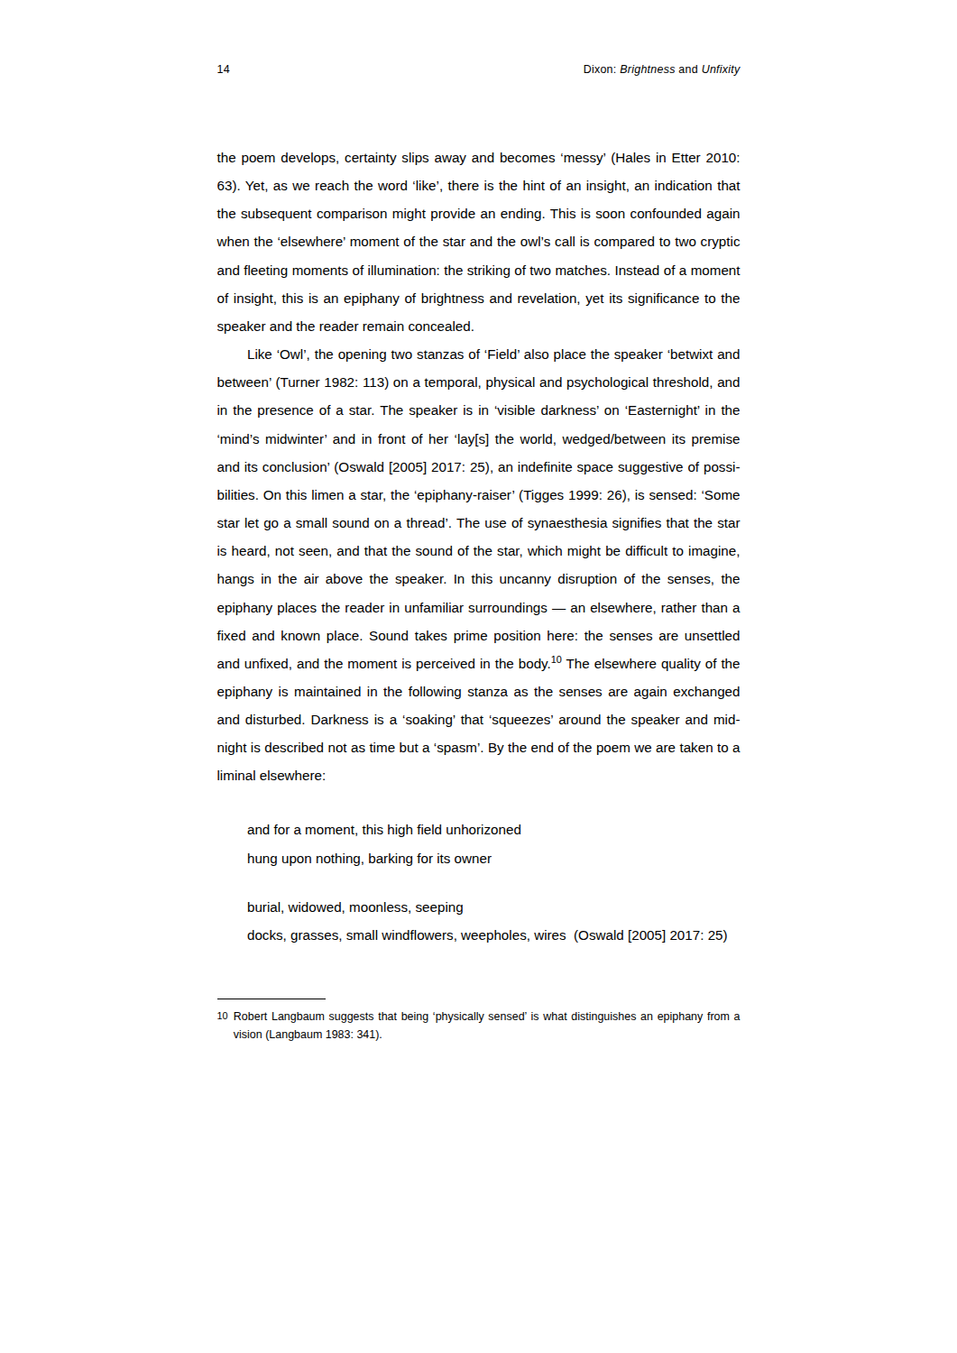14 Dixon: Brightness and Unfixity
the poem develops, certainty slips away and becomes ‘messy’ (Hales in Etter 2010: 63). Yet, as we reach the word ‘like’, there is the hint of an insight, an indication that the subsequent comparison might provide an ending. This is soon confounded again when the ‘elsewhere’ moment of the star and the owl’s call is compared to two cryptic and fleeting moments of illumination: the striking of two matches. Instead of a moment of insight, this is an epiphany of brightness and revelation, yet its significance to the speaker and the reader remain concealed.
Like ‘Owl’, the opening two stanzas of ‘Field’ also place the speaker ‘betwixt and between’ (Turner 1982: 113) on a temporal, physical and psychological threshold, and in the presence of a star. The speaker is in ‘visible darkness’ on ‘Easternight’ in the ‘mind’s midwinter’ and in front of her ‘lay[s] the world, wedged/between its premise and its conclusion’ (Oswald [2005] 2017: 25), an indefinite space suggestive of possibilities. On this limen a star, the ‘epiphany-raiser’ (Tigges 1999: 26), is sensed: ‘Some star let go a small sound on a thread’. The use of synaesthesia signifies that the star is heard, not seen, and that the sound of the star, which might be difficult to imagine, hangs in the air above the speaker. In this uncanny disruption of the senses, the epiphany places the reader in unfamiliar surroundings — an elsewhere, rather than a fixed and known place. Sound takes prime position here: the senses are unsettled and unfixed, and the moment is perceived in the body.10 The elsewhere quality of the epiphany is maintained in the following stanza as the senses are again exchanged and disturbed. Darkness is a ‘soaking’ that ‘squeezes’ around the speaker and midnight is described not as time but a ‘spasm’. By the end of the poem we are taken to a liminal elsewhere:
and for a moment, this high field unhorizoned
hung upon nothing, barking for its owner
burial, widowed, moonless, seeping
docks, grasses, small windflowers, weepholes, wires (Oswald [2005] 2017: 25)
10 Robert Langbaum suggests that being ‘physically sensed’ is what distinguishes an epiphany from a vision (Langbaum 1983: 341).